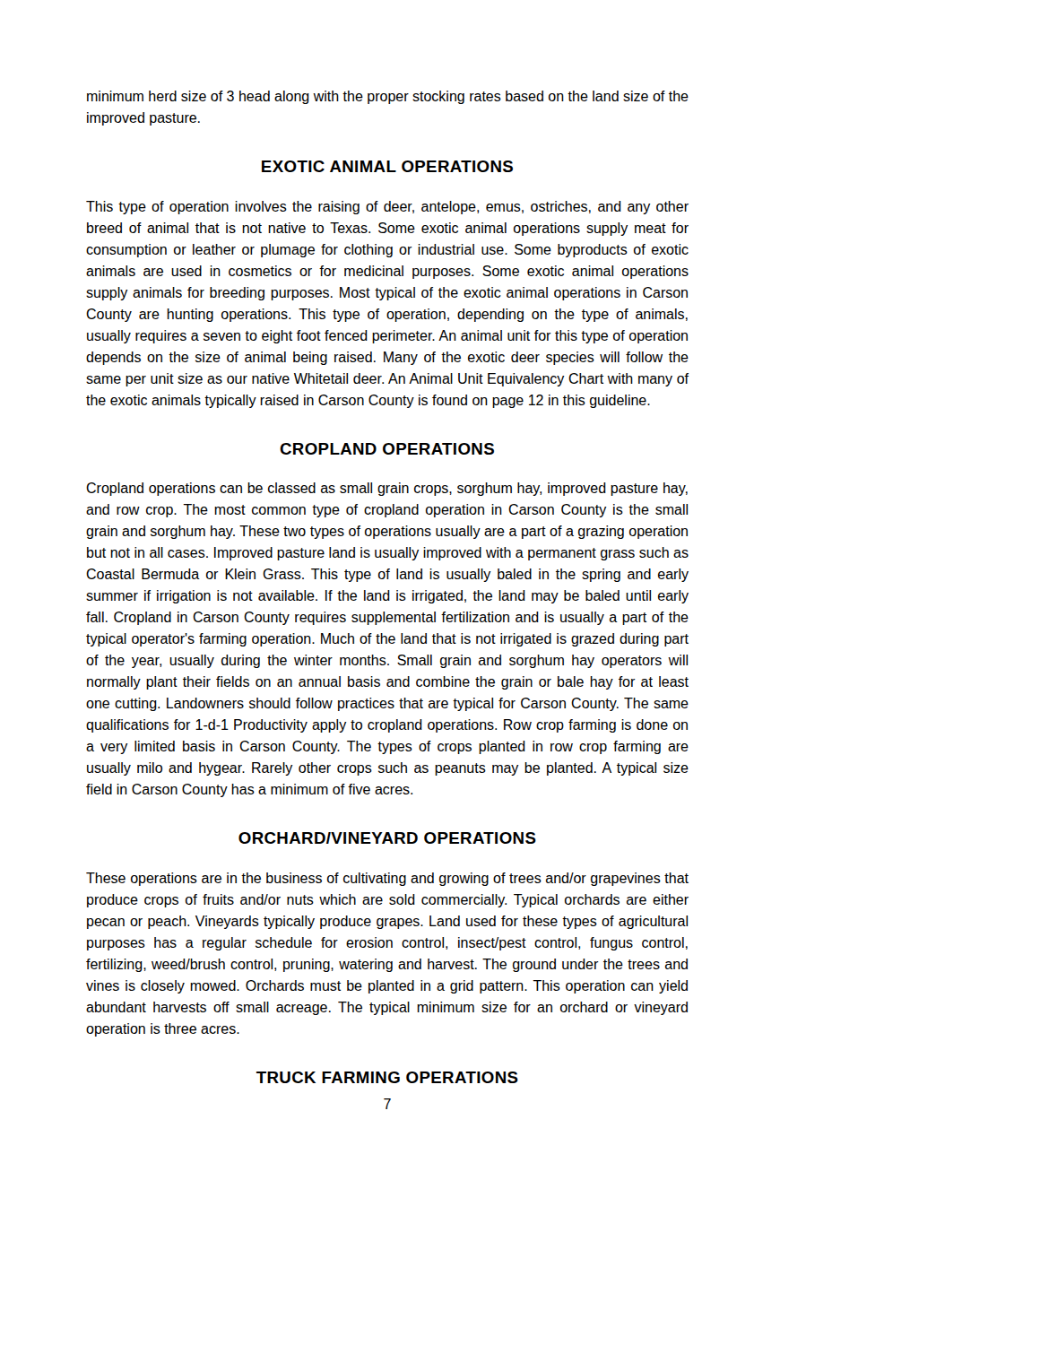minimum herd size of 3 head along with the proper stocking rates based on the land size of the improved pasture.
EXOTIC ANIMAL OPERATIONS
This type of operation involves the raising of deer, antelope, emus, ostriches, and any other breed of animal that is not native to Texas. Some exotic animal operations supply meat for consumption or leather or plumage for clothing or industrial use. Some byproducts of exotic animals are used in cosmetics or for medicinal purposes. Some exotic animal operations supply animals for breeding purposes. Most typical of the exotic animal operations in Carson County are hunting operations. This type of operation, depending on the type of animals, usually requires a seven to eight foot fenced perimeter. An animal unit for this type of operation depends on the size of animal being raised. Many of the exotic deer species will follow the same per unit size as our native Whitetail deer. An Animal Unit Equivalency Chart with many of the exotic animals typically raised in Carson County is found on page 12 in this guideline.
CROPLAND OPERATIONS
Cropland operations can be classed as small grain crops, sorghum hay, improved pasture hay, and row crop. The most common type of cropland operation in Carson County is the small grain and sorghum hay. These two types of operations usually are a part of a grazing operation but not in all cases. Improved pasture land is usually improved with a permanent grass such as Coastal Bermuda or Klein Grass. This type of land is usually baled in the spring and early summer if irrigation is not available. If the land is irrigated, the land may be baled until early fall. Cropland in Carson County requires supplemental fertilization and is usually a part of the typical operator's farming operation. Much of the land that is not irrigated is grazed during part of the year, usually during the winter months. Small grain and sorghum hay operators will normally plant their fields on an annual basis and combine the grain or bale hay for at least one cutting. Landowners should follow practices that are typical for Carson County. The same qualifications for 1-d-1 Productivity apply to cropland operations. Row crop farming is done on a very limited basis in Carson County. The types of crops planted in row crop farming are usually milo and hygear. Rarely other crops such as peanuts may be planted. A typical size field in Carson County has a minimum of five acres.
ORCHARD/VINEYARD OPERATIONS
These operations are in the business of cultivating and growing of trees and/or grapevines that produce crops of fruits and/or nuts which are sold commercially. Typical orchards are either pecan or peach. Vineyards typically produce grapes. Land used for these types of agricultural purposes has a regular schedule for erosion control, insect/pest control, fungus control, fertilizing, weed/brush control, pruning, watering and harvest. The ground under the trees and vines is closely mowed. Orchards must be planted in a grid pattern. This operation can yield abundant harvests off small acreage. The typical minimum size for an orchard or vineyard operation is three acres.
TRUCK FARMING OPERATIONS
7